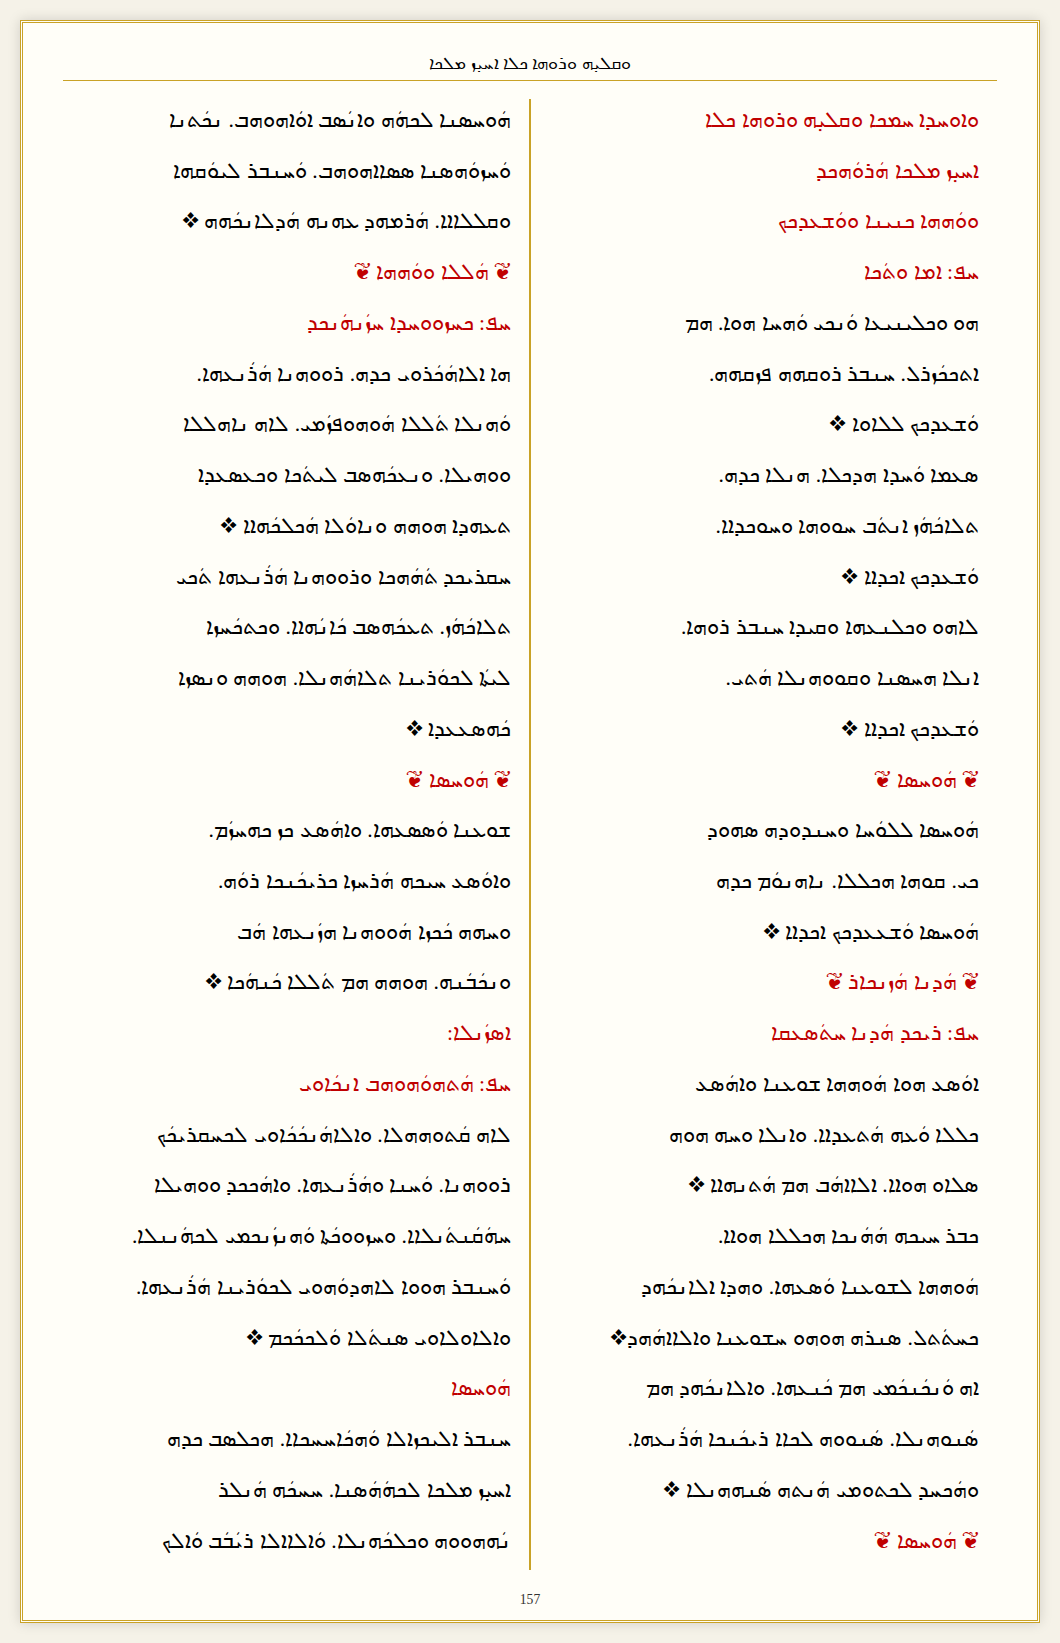ܘܩܠܝ̣ܗ ܘܪܘܗܐ ܟܠܐ ܐܚܝ̣ܙ ܡܠܟܐ
ܘܐܘܚܕܐ ܚܡܟܐ ܘܩܠܝ̣ܗ ܘܪܘܗܐ ܟܠܐ
ܐܚܝ̣ܙ ܡܠܟܐ ܗܿܪܘܿܗܟܕ
ܘܘܿܗܗܐ ܟܢܝܢܐ ܘܘܿܫܥܕܟܟ
ܚܦ: ܐܡܐ ܘܬܿܟܐ
ܗܘ ܘܟܠܝܢܝܥܐ ܘܿܢܟܝ ܘܿܗܚܐ ܗܘܐ. ܗܡ
ܐܬܟܟܿܙܪܠ. ܚܢܒܪ ܪܘܩܗܗ ܦܙܩܗܗ.
ܘܿܫܥܕܟܟ ܠܠܐܘܐ ❖
ܣܥܡܐ ܘܿܚܕܐ ܗܕܟܠܐ. ܗܢܠܐ ܟܕܗ.
ܬܠܐܟܿܗܿܙ ܐܢܬܿܒ ܚܘܘܗܐ ܘܚܘܟܕܐܐ.
ܘܿܫܥܕܟܟ ܐܟܕܐܐ ❖
ܠܐܗܘ ܘܟܠܢܥܗܐ ܘܩܝܕܐ ܚܢܒܪ ܪܘܗܐ.
ܐܢܠܐ ܗܚܣܢܐ ܘܩܘܘܗܢܠܐ ܗܿܬܝ.
ܘܿܫܥܕܟܟ ܐܟܕܐܐ ❖
❦ ܗܿܘܚܣܐ ❦
ܗܿܘܚܣܐ ܠܠܘܿܚܐ ܘܚܢܕܘܕܗ ܣܗܘܕ
ܟܝ. ܩܘܗܐ ܗܟܠܠܐ. ܢܐܗܢܘܿܡ ܟܕܗ
ܗܿܘܚܣܐ ܘܿܫܥܥܕܟܟ ܐܟܕܐܐ ❖
❦ ܗܿܕܢܐ ܗܿܙܢܟܐܪ ❦
ܚܦ: ܪܝܟܕ ܗܿܕܢܐ ܚܬܿܣܥܩܐ
ܐܘܿܣܥ ܗܘܐ ܗܿܘܗܗܐ ܫܘܥܢܐ ܘܐܗܿܣܥ
ܟܠܠܐ ܘܿܥܗ ܗܿܬܥܕܐܐ. ܘܐܢܠܐ ܘܚܗ ܗܘܗ
ܣܠܐܘ ܗܘܐܐ. ܐܠܐܐܗܿܒ ܗܡ ܗܿܬܢܗܐܐ ❖
ܟܒܪ ܚܝܟܗ ܗܿܗܿܢܟܐ ܗܟܠܠܐ ܗܘܐܐ.
ܗܿܘܗܗܐ ܠܫܘܥܢܐ ܘܿܣܥܗܐ. ܘܗܕܐ ܐܠܐܢܟܿܗܕ
ܟܚܬܿܬܠ. ܣܢܪܗ ܗܘܗܘ ܚܫܘܥܢܐ ܘܐܠܐܐܗܿܗܕ❖
ܐܗ ܘܿܢܟܿܢܟܿܡܝ ܗܡ ܟܿܢܥܗܐ. ܘܐܠܐܢܟܿܗܕ ܗܡ
ܣܿܢܘܗܢܠܐ. ܣܿܢܘܘܗ ܠܟܐܐ ܪܝܟܿܢܟܐ ܗܿܪܿܢܥܗܐ.
ܘܗܿܟܚܕ ܠܟܬܘܡܝ ܗܿܢܬܗ ܣܿܢܗܗܢܠܐ ❖
❦ ܗܿܘܚܣܐ ❦
ܗܿܘܚܣܢܐ ܠܟܗܿܗ ܘܐܢܿܣܒ ܐܘܿܐܗܘܗܒ. ܢܟܿܬܢܐ
ܘܿܚܙܘܿܗܣܢܐ ܣܣܐܐܗܘܗܒ. ܘܿܚܢܒܪ ܠܝܘܿܩܗܐ
ܘܩܠܠܐܐܐ. ܗܿܪܡܗܕ ܥܗܢܗ ܗܿܕܠܐܢܟܿܗܗ ❖
❦ ܗܿܠܠܐ ܘܘܿܗܗܐ ❦
ܚܦ: ܟܚܙܘܘܚܕܐ ܚܙܿܢܗܿܢܟܕ
ܗܐ ܐܠܐܗܿܟܿܪܘܝ ܟܕܗ. ܪܘܘܗܢܐ ܗܿܪܿܢܥܗܐ.
ܘܿܗܢܠܐ ܬܿܠܠܐ ܗܿܘܗܘܦܙܿܡܝ. ܠܐܗ ܢܐܗܠܠܐ
ܘܘܗܝܠܐ. ܘܢܥܟܿܗܣܒ ܠܝܬܿܟܐ ܘܟܥܣܥܕܐ
ܬܥܗܕܐ ܗܘܗܗ ܘܢܐܘܿܠܐ ܗܿܟܠܟܿܗܐܐ ❖
ܚܩܪܝܟܕ ܬܿܗܿܗܟܐ ܘܪܘܘܗܢܐ ܗܿܪܿܢܥܗܐ ܬܿܟܝ
ܬܠܐܟܿܗܿܙ. ܬܥܟܿܗܣܒ ܟܿܐܢܿܗܐܐ. ܘܟܬܟܿܚܙܐ
ܠܝܬܿܐ ܠܟܘܿܪܝܢܐ ܬܠܐܗܿܗܢܠܐ. ܗܘܗܗ ܘܢܣܙܐ
ܟܿܗܣܥܥܕܐ ❖
❦ ܗܿܘܚܣܐ ❦
ܫܘܥܢܐ ܘܿܣܣܥܗܐ. ܘܐܗܿܣܥ ܟܙ ܟܗܚܙܿܡ.
ܘܐܘܿܣܥ ܚܝܟܗ ܗܿܪܚܙܐ ܟܪܝܟܿܢܟܐ ܪܘܿܗ.
ܘܚܗܗ ܟܿܟܙܐ ܗܿܘܘܗܢܐ ܗܙܿܢܥܗܐ ܗܿܒ
ܘܢܟܿܒܿܢܗ. ܗܘܗܗ ܗܡ ܬܿܠܠܐ ܟܿܢܗܿܟܐ ❖
ܐܣܙܿܢܠܐ:
ܚܦ: ܗܿܬܗܘܿܗܘܗܒ ܐܢܟܿܐܘܝ
ܠܐܗ ܩܿܬܘܗܗܠܐ. ܘܐܠܐܗܿܢܟܿܟܿܐܘܝ ܠܟܚܩܪܝܟܿܟ
ܪܘܘܗܢܐ. ܘܿܚܢܐ ܘܗܿܪܿܢܥܗܐ. ܘܐܗܿܟܟܕ ܘܘܗܝܠܐ
ܚܗܿܩܿܢܬܿܢܠܐܐ. ܘܚܙܘܘܟܿܬܐ ܘܿܗܢܙܿܢܟܡܝ ܠܟܗܿܢܢܠܐ.
ܘܿܚܢܒܪ ܗܘܘܐ ܠܐܗܕܘܿܗܘܝ ܠܟܘܿܪܝܢܐ ܗܿܪܿܢܥܗܐ.
ܘܐܠܐܘܠܐܘܝ ܣܢܬܿܠܐ ܘܿܠܟܟܿܟܡ ❖
ܗܿܘܚܣܐ
ܚܢܒܪ ܐܠܝܟܙܐܠܐ ܘܿܗܟܿܐܚܚܟܐܐ. ܗܟܠܣܒ ܟܕܗ
ܐܚܝ̣ܙ ܡܠܟܐ ܠܟܗܿܗܿܣܢܐ. ܚܚܟܿܗ ܗܿܢܠܪ
ܢܿܗܗܘܘܗ ܘܟܠܟܿܗܢܠܐ. ܘܿܐܠܐܐܠܐ ܪܝܿܒܿܒ ܘܿܐܠܟ
157